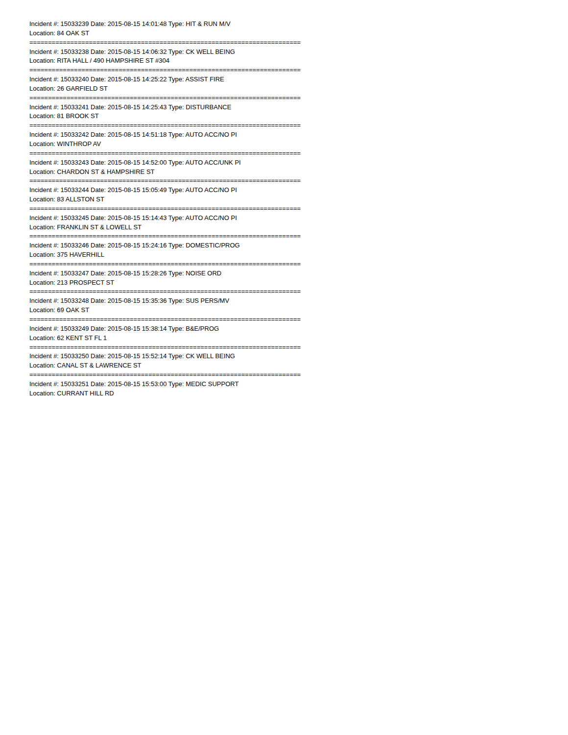Incident #: 15033239 Date: 2015-08-15 14:01:48 Type: HIT & RUN M/V
Location: 84 OAK ST
=========================================================================
Incident #: 15033238 Date: 2015-08-15 14:06:32 Type: CK WELL BEING
Location: RITA HALL / 490 HAMPSHIRE ST #304
=========================================================================
Incident #: 15033240 Date: 2015-08-15 14:25:22 Type: ASSIST FIRE
Location: 26 GARFIELD ST
=========================================================================
Incident #: 15033241 Date: 2015-08-15 14:25:43 Type: DISTURBANCE
Location: 81 BROOK ST
=========================================================================
Incident #: 15033242 Date: 2015-08-15 14:51:18 Type: AUTO ACC/NO PI
Location: WINTHROP AV
=========================================================================
Incident #: 15033243 Date: 2015-08-15 14:52:00 Type: AUTO ACC/UNK PI
Location: CHARDON ST & HAMPSHIRE ST
=========================================================================
Incident #: 15033244 Date: 2015-08-15 15:05:49 Type: AUTO ACC/NO PI
Location: 83 ALLSTON ST
=========================================================================
Incident #: 15033245 Date: 2015-08-15 15:14:43 Type: AUTO ACC/NO PI
Location: FRANKLIN ST & LOWELL ST
=========================================================================
Incident #: 15033246 Date: 2015-08-15 15:24:16 Type: DOMESTIC/PROG
Location: 375 HAVERHILL
=========================================================================
Incident #: 15033247 Date: 2015-08-15 15:28:26 Type: NOISE ORD
Location: 213 PROSPECT ST
=========================================================================
Incident #: 15033248 Date: 2015-08-15 15:35:36 Type: SUS PERS/MV
Location: 69 OAK ST
=========================================================================
Incident #: 15033249 Date: 2015-08-15 15:38:14 Type: B&E/PROG
Location: 62 KENT ST FL 1
=========================================================================
Incident #: 15033250 Date: 2015-08-15 15:52:14 Type: CK WELL BEING
Location: CANAL ST & LAWRENCE ST
=========================================================================
Incident #: 15033251 Date: 2015-08-15 15:53:00 Type: MEDIC SUPPORT
Location: CURRANT HILL RD